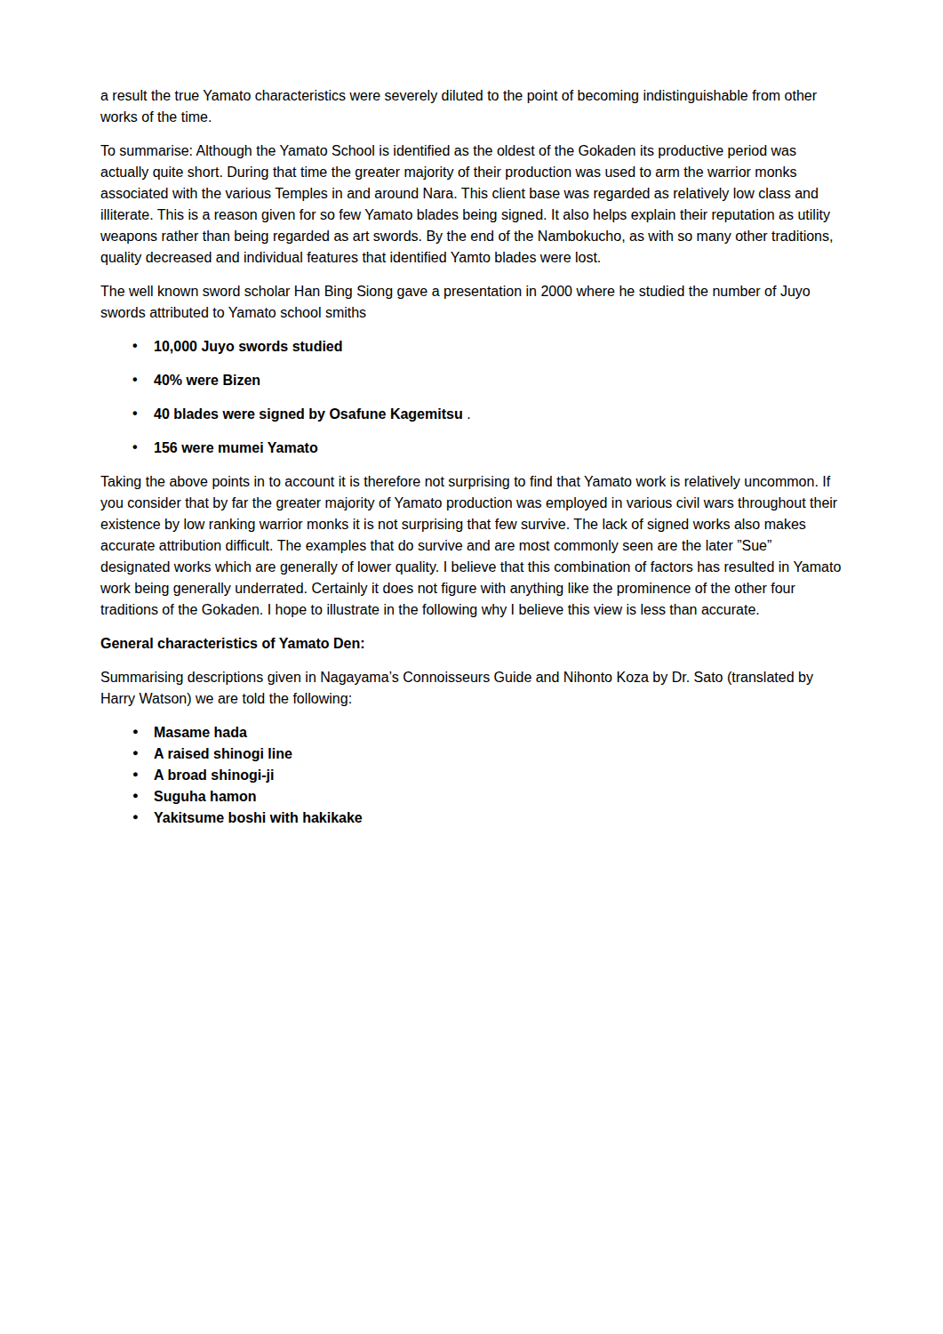a result the true Yamato characteristics were severely diluted to the point of becoming indistinguishable from other works of the time.
To summarise: Although the Yamato School is identified as the oldest of the Gokaden its productive period was actually quite short. During that time the greater majority of their production was used to arm the warrior monks associated with the various Temples in and around Nara. This client base was regarded as relatively low class and illiterate. This is a reason given for so few Yamato blades being signed. It also helps explain their reputation as utility weapons rather than being regarded as art swords. By the end of the Nambokucho, as with so many other traditions, quality decreased and individual features that identified Yamto blades were lost.
The well known sword scholar Han Bing Siong gave a presentation in 2000 where he studied the number of Juyo swords attributed to Yamato school smiths
10,000 Juyo swords studied
40% were Bizen
40 blades were signed by Osafune Kagemitsu .
156 were mumei Yamato
Taking the above points in to account it is therefore not surprising to find that Yamato work is relatively uncommon. If you consider that by far the greater majority of Yamato production was employed in various civil wars throughout their existence by low ranking warrior monks it is not surprising that few survive. The lack of signed works also makes accurate attribution difficult. The examples that do survive and are most commonly seen are the later ”Sue” designated works which are generally of lower quality. I believe that this combination of factors has resulted in Yamato work being generally underrated. Certainly it does not figure with anything like the prominence of the other four traditions of the Gokaden. I hope to illustrate in the following why I believe this view is less than accurate.
General characteristics of Yamato Den:
Summarising descriptions given in Nagayama’s Connoisseurs Guide and Nihonto Koza by Dr. Sato (translated by Harry Watson) we are told the following:
Masame hada
A raised shinogi line
A broad shinogi-ji
Suguha hamon
Yakitsume boshi with hakikake